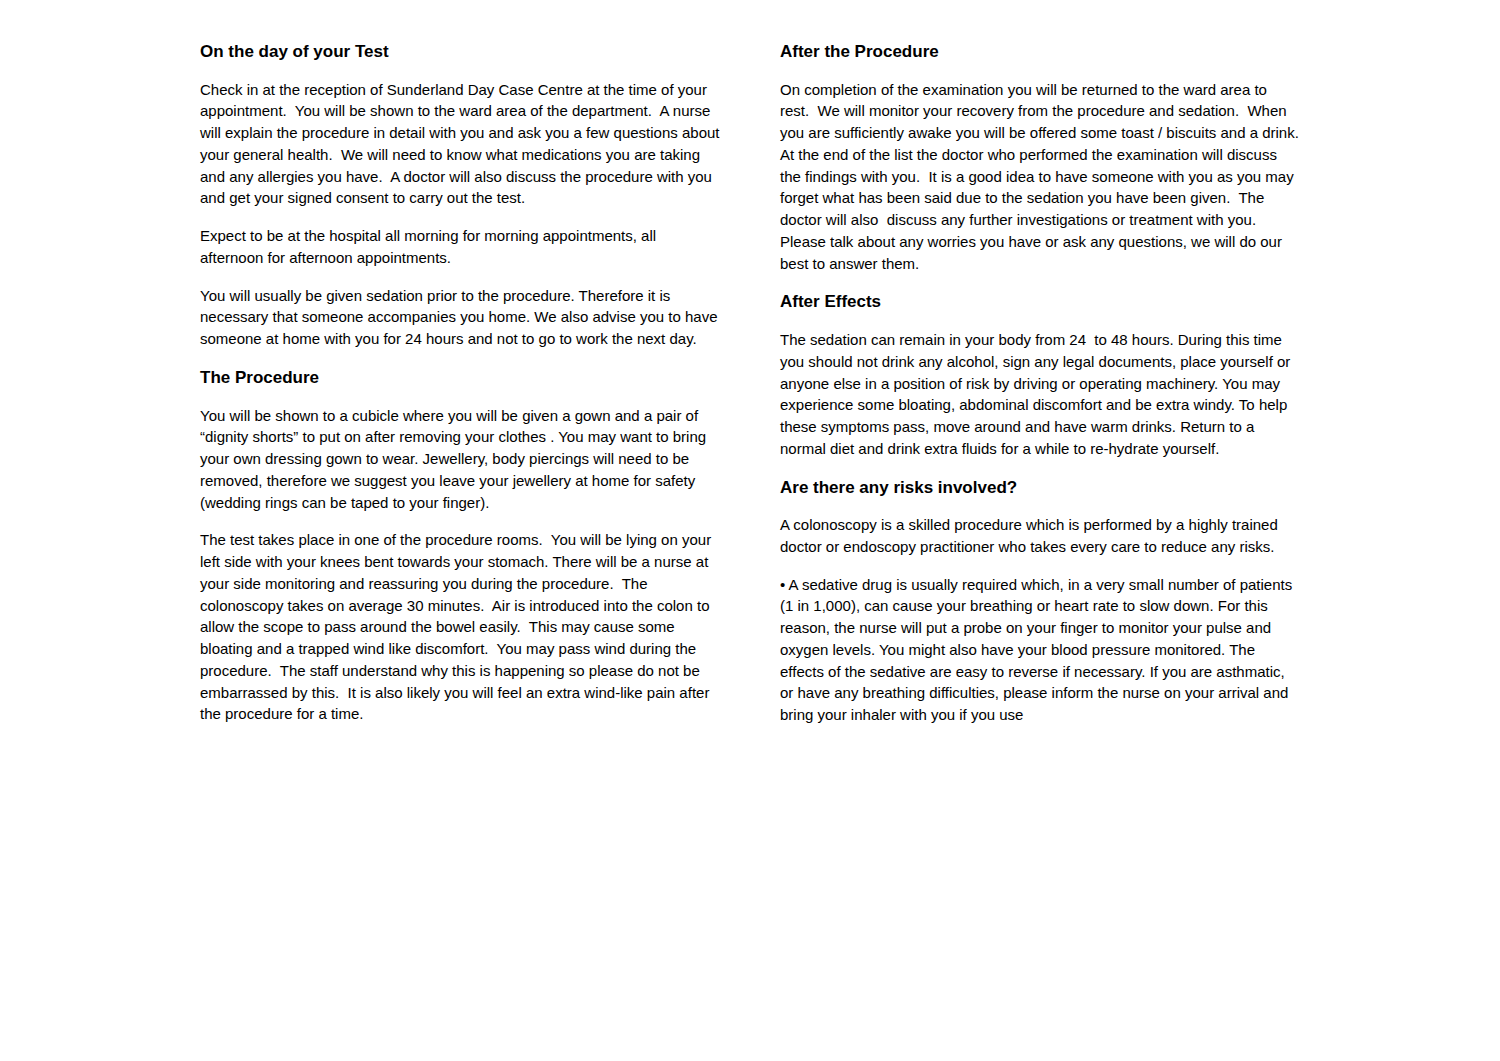On the day of your Test
Check in at the reception of Sunderland Day Case Centre at the time of your appointment. You will be shown to the ward area of the department. A nurse will explain the procedure in detail with you and ask you a few questions about your general health. We will need to know what medications you are taking and any allergies you have. A doctor will also discuss the procedure with you and get your signed consent to carry out the test.
Expect to be at the hospital all morning for morning appointments, all afternoon for afternoon appointments.
You will usually be given sedation prior to the procedure. Therefore it is necessary that someone accompanies you home. We also advise you to have someone at home with you for 24 hours and not to go to work the next day.
The Procedure
You will be shown to a cubicle where you will be given a gown and a pair of “dignity shorts” to put on after removing your clothes . You may want to bring your own dressing gown to wear. Jewellery, body piercings will need to be removed, therefore we suggest you leave your jewellery at home for safety (wedding rings can be taped to your finger).
The test takes place in one of the procedure rooms. You will be lying on your left side with your knees bent towards your stomach. There will be a nurse at your side monitoring and reassuring you during the procedure. The colonoscopy takes on average 30 minutes. Air is introduced into the colon to allow the scope to pass around the bowel easily. This may cause some bloating and a trapped wind like discomfort. You may pass wind during the procedure. The staff understand why this is happening so please do not be embarrassed by this. It is also likely you will feel an extra wind-like pain after the procedure for a time.
After the Procedure
On completion of the examination you will be returned to the ward area to rest. We will monitor your recovery from the procedure and sedation. When you are sufficiently awake you will be offered some toast / biscuits and a drink.
At the end of the list the doctor who performed the examination will discuss the findings with you. It is a good idea to have someone with you as you may forget what has been said due to the sedation you have been given. The doctor will also discuss any further investigations or treatment with you. Please talk about any worries you have or ask any questions, we will do our best to answer them.
After Effects
The sedation can remain in your body from 24 to 48 hours. During this time you should not drink any alcohol, sign any legal documents, place yourself or anyone else in a position of risk by driving or operating machinery. You may experience some bloating, abdominal discomfort and be extra windy. To help these symptoms pass, move around and have warm drinks. Return to a normal diet and drink extra fluids for a while to re-hydrate yourself.
Are there any risks involved?
A colonoscopy is a skilled procedure which is performed by a highly trained doctor or endoscopy practitioner who takes every care to reduce any risks.
• A sedative drug is usually required which, in a very small number of patients (1 in 1,000), can cause your breathing or heart rate to slow down. For this reason, the nurse will put a probe on your finger to monitor your pulse and oxygen levels. You might also have your blood pressure monitored. The effects of the sedative are easy to reverse if necessary. If you are asthmatic, or have any breathing difficulties, please inform the nurse on your arrival and bring your inhaler with you if you use